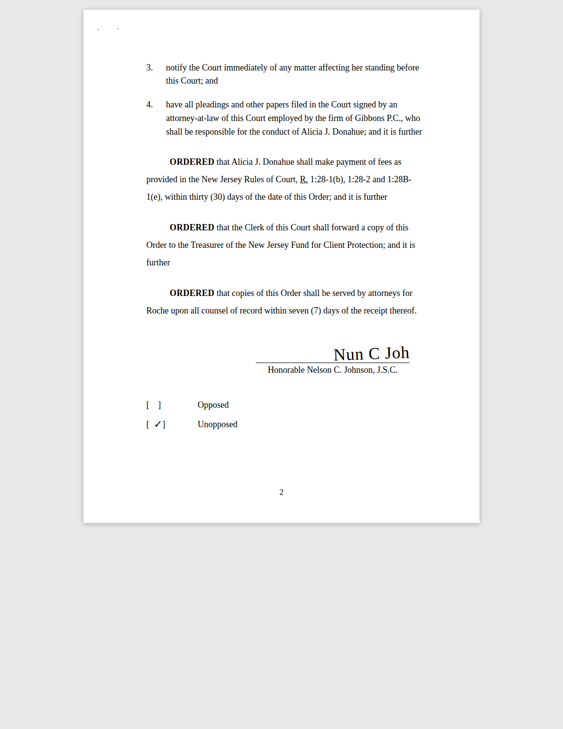. .
3. notify the Court immediately of any matter affecting her standing before this Court; and
4. have all pleadings and other papers filed in the Court signed by an attorney-at-law of this Court employed by the firm of Gibbons P.C., who shall be responsible for the conduct of Alicia J. Donahue; and it is further
ORDERED that Alicia J. Donahue shall make payment of fees as provided in the New Jersey Rules of Court, R. 1:28-1(b), 1:28-2 and 1:28B-1(e), within thirty (30) days of the date of this Order; and it is further
ORDERED that the Clerk of this Court shall forward a copy of this Order to the Treasurer of the New Jersey Fund for Client Protection; and it is further
ORDERED that copies of this Order shall be served by attorneys for Roche upon all counsel of record within seven (7) days of the receipt thereof.
Nun C Joh
Honorable Nelson C. Johnson, J.S.C.
[ ] Opposed
[ ✓] Unopposed
2